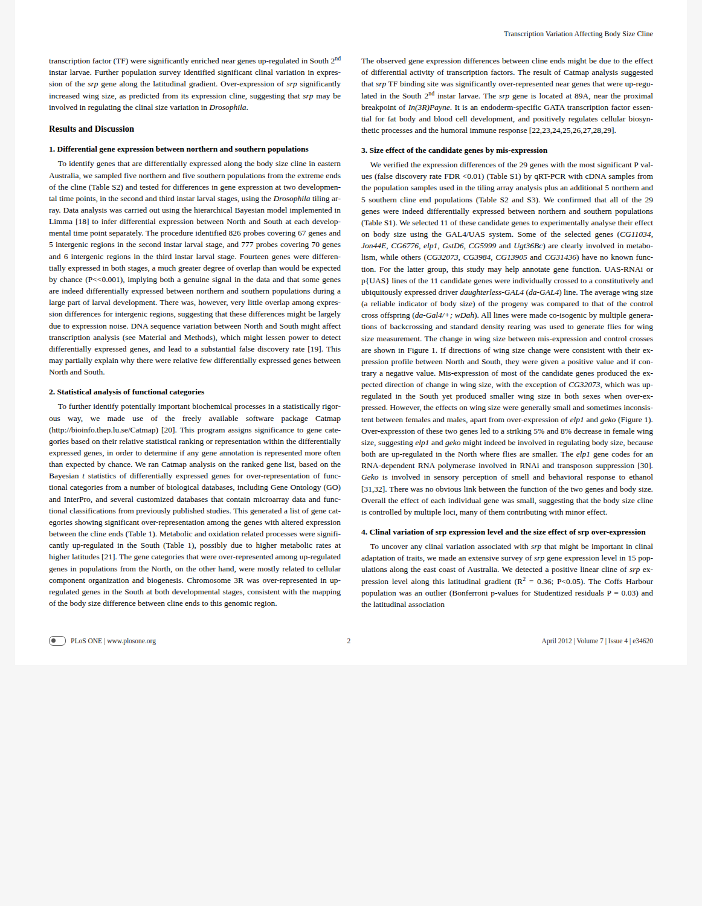Transcription Variation Affecting Body Size Cline
transcription factor (TF) were significantly enriched near genes up-regulated in South 2nd instar larvae. Further population survey identified significant clinal variation in expression of the srp gene along the latitudinal gradient. Over-expression of srp significantly increased wing size, as predicted from its expression cline, suggesting that srp may be involved in regulating the clinal size variation in Drosophila.
Results and Discussion
1. Differential gene expression between northern and southern populations
To identify genes that are differentially expressed along the body size cline in eastern Australia, we sampled five northern and five southern populations from the extreme ends of the cline (Table S2) and tested for differences in gene expression at two developmental time points, in the second and third instar larval stages, using the Drosophila tiling array. Data analysis was carried out using the hierarchical Bayesian model implemented in Limma [18] to infer differential expression between North and South at each developmental time point separately. The procedure identified 826 probes covering 67 genes and 5 intergenic regions in the second instar larval stage, and 777 probes covering 70 genes and 6 intergenic regions in the third instar larval stage. Fourteen genes were differentially expressed in both stages, a much greater degree of overlap than would be expected by chance (P<<0.001), implying both a genuine signal in the data and that some genes are indeed differentially expressed between northern and southern populations during a large part of larval development. There was, however, very little overlap among expression differences for intergenic regions, suggesting that these differences might be largely due to expression noise. DNA sequence variation between North and South might affect transcription analysis (see Material and Methods), which might lessen power to detect differentially expressed genes, and lead to a substantial false discovery rate [19]. This may partially explain why there were relative few differentially expressed genes between North and South.
2. Statistical analysis of functional categories
To further identify potentially important biochemical processes in a statistically rigorous way, we made use of the freely available software package Catmap (http://bioinfo.thep.lu.se/Catmap) [20]. This program assigns significance to gene categories based on their relative statistical ranking or representation within the differentially expressed genes, in order to determine if any gene annotation is represented more often than expected by chance. We ran Catmap analysis on the ranked gene list, based on the Bayesian t statistics of differentially expressed genes for over-representation of functional categories from a number of biological databases, including Gene Ontology (GO) and InterPro, and several customized databases that contain microarray data and functional classifications from previously published studies. This generated a list of gene categories showing significant over-representation among the genes with altered expression between the cline ends (Table 1). Metabolic and oxidation related processes were significantly up-regulated in the South (Table 1), possibly due to higher metabolic rates at higher latitudes [21]. The gene categories that were over-represented among up-regulated genes in populations from the North, on the other hand, were mostly related to cellular component organization and biogenesis. Chromosome 3R was over-represented in up-regulated genes in the South at both developmental stages, consistent with the mapping of the body size difference between cline ends to this genomic region.
The observed gene expression differences between cline ends might be due to the effect of differential activity of transcription factors. The result of Catmap analysis suggested that srp TF binding site was significantly over-represented near genes that were up-regulated in the South 2nd instar larvae. The srp gene is located at 89A, near the proximal breakpoint of In(3R)Payne. It is an endoderm-specific GATA transcription factor essential for fat body and blood cell development, and positively regulates cellular biosynthetic processes and the humoral immune response [22,23,24,25,26,27,28,29].
3. Size effect of the candidate genes by mis-expression
We verified the expression differences of the 29 genes with the most significant P values (false discovery rate FDR <0.01) (Table S1) by qRT-PCR with cDNA samples from the population samples used in the tiling array analysis plus an additional 5 northern and 5 southern cline end populations (Table S2 and S3). We confirmed that all of the 29 genes were indeed differentially expressed between northern and southern populations (Table S1). We selected 11 of these candidate genes to experimentally analyse their effect on body size using the GAL4/UAS system. Some of the selected genes (CG11034, Jon44E, CG6776, elp1, GstD6, CG5999 and Ugt36Bc) are clearly involved in metabolism, while others (CG32073, CG3984, CG13905 and CG31436) have no known function. For the latter group, this study may help annotate gene function. UAS-RNAi or p{UAS} lines of the 11 candidate genes were individually crossed to a constitutively and ubiquitously expressed driver daughterless-GAL4 (da-GAL4) line. The average wing size (a reliable indicator of body size) of the progeny was compared to that of the control cross offspring (da-Gal4/+; wDah). All lines were made co-isogenic by multiple generations of backcrossing and standard density rearing was used to generate flies for wing size measurement. The change in wing size between mis-expression and control crosses are shown in Figure 1. If directions of wing size change were consistent with their expression profile between North and South, they were given a positive value and if contrary a negative value. Mis-expression of most of the candidate genes produced the expected direction of change in wing size, with the exception of CG32073, which was up-regulated in the South yet produced smaller wing size in both sexes when over-expressed. However, the effects on wing size were generally small and sometimes inconsistent between females and males, apart from over-expression of elp1 and geko (Figure 1). Over-expression of these two genes led to a striking 5% and 8% decrease in female wing size, suggesting elp1 and geko might indeed be involved in regulating body size, because both are up-regulated in the North where flies are smaller. The elp1 gene codes for an RNA-dependent RNA polymerase involved in RNAi and transposon suppression [30]. Geko is involved in sensory perception of smell and behavioral response to ethanol [31,32]. There was no obvious link between the function of the two genes and body size. Overall the effect of each individual gene was small, suggesting that the body size cline is controlled by multiple loci, many of them contributing with minor effect.
4. Clinal variation of srp expression level and the size effect of srp over-expression
To uncover any clinal variation associated with srp that might be important in clinal adaptation of traits, we made an extensive survey of srp gene expression level in 15 populations along the east coast of Australia. We detected a positive linear cline of srp expression level along this latitudinal gradient (R2 = 0.36; P<0.05). The Coffs Harbour population was an outlier (Bonferroni p-values for Studentized residuals P = 0.03) and the latitudinal association
PLoS ONE | www.plosone.org
2
April 2012 | Volume 7 | Issue 4 | e34620